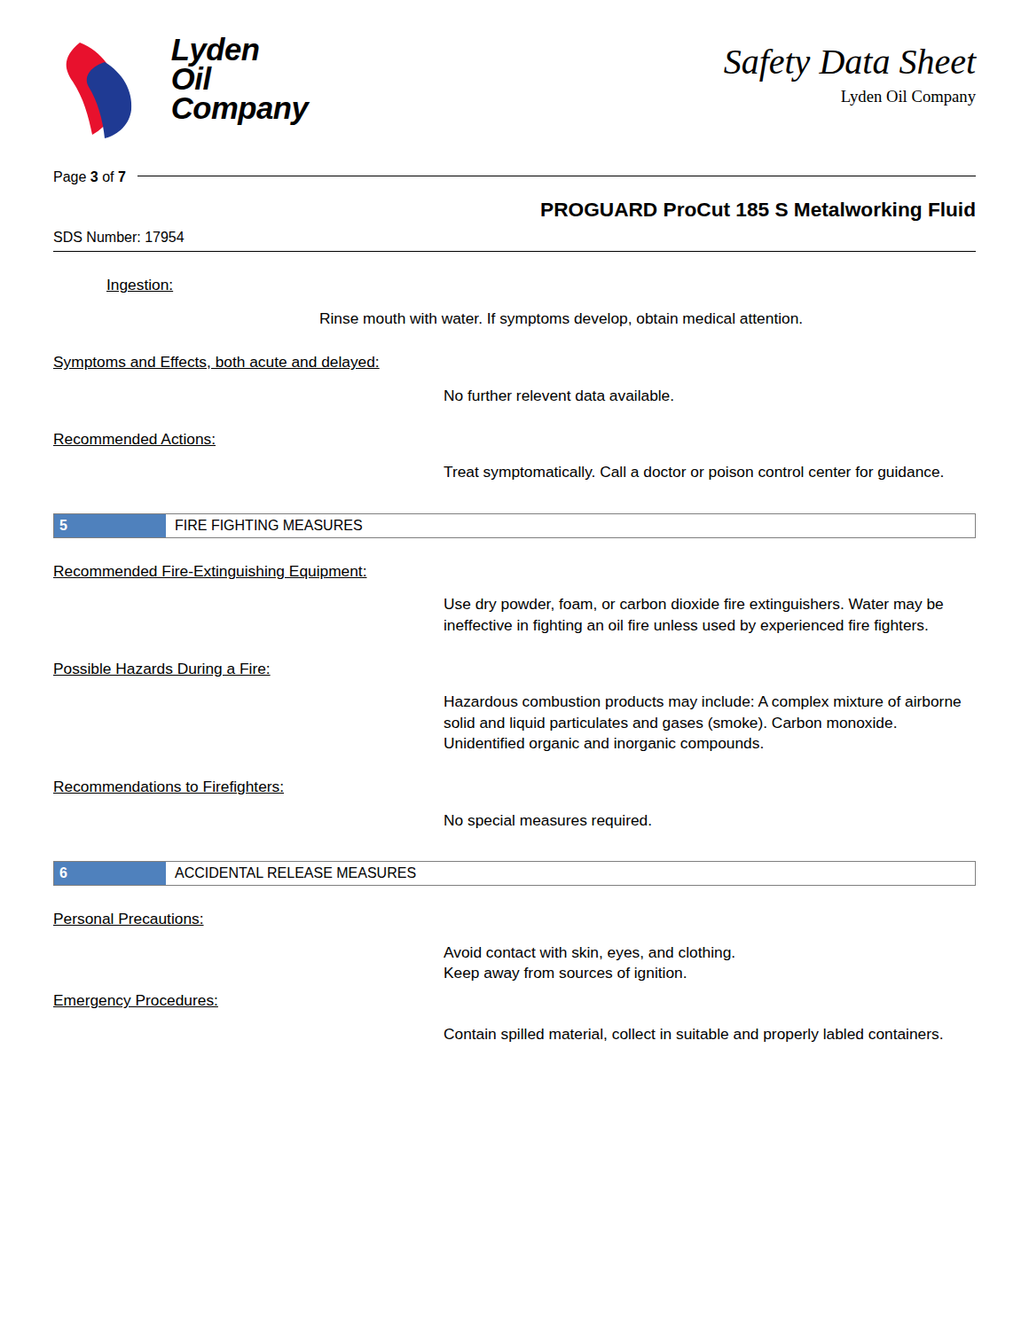Lyden
Oil
Company
Safety Data Sheet
Lyden Oil Company
Page 3 of 7
PROGUARD ProCut 185 S Metalworking Fluid
SDS Number: 17954
Ingestion:
Rinse mouth with water. If symptoms develop, obtain medical attention.
Symptoms and Effects, both acute and delayed:
No further relevent data available.
Recommended Actions:
Treat symptomatically. Call a doctor or poison control center for guidance.
5
FIRE FIGHTING MEASURES
Recommended Fire-Extinguishing Equipment:
Use dry powder, foam, or carbon dioxide fire extinguishers. Water may be ineffective in fighting an oil fire unless used by experienced fire fighters.
Possible Hazards During a Fire:
Hazardous combustion products may include: A complex mixture of airborne solid and liquid particulates and gases (smoke). Carbon monoxide. Unidentified organic and inorganic compounds.
Recommendations to Firefighters:
No special measures required.
6
ACCIDENTAL RELEASE MEASURES
Personal Precautions:
Avoid contact with skin, eyes, and clothing.
Keep away from sources of ignition.
Emergency Procedures:
Contain spilled material, collect in suitable and properly labled containers.